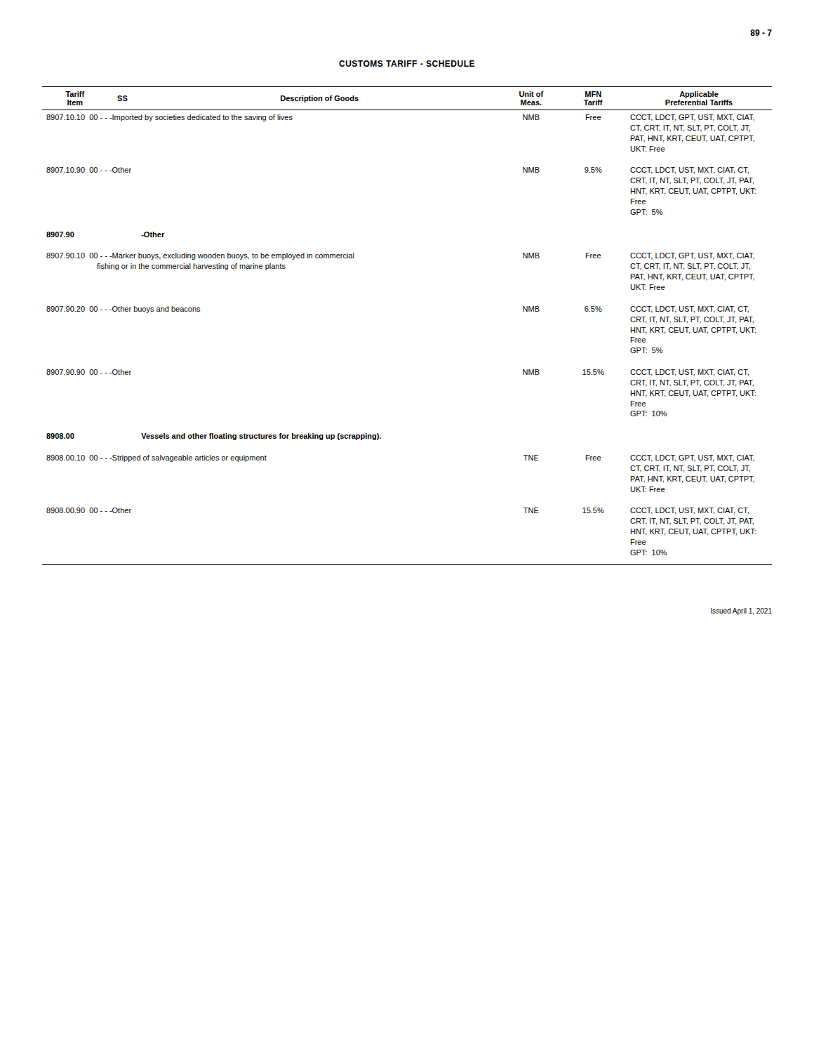89 - 7
CUSTOMS TARIFF - SCHEDULE
| Tariff Item | SS | Description of Goods | Unit of Meas. | MFN Tariff | Applicable Preferential Tariffs |
| --- | --- | --- | --- | --- | --- |
| 8907.10.10 00 - - -Imported by societies dedicated to the saving of lives | NMB | Free | CCCT, LDCT, GPT, UST, MXT, CIAT, CT, CRT, IT, NT, SLT, PT, COLT, JT, PAT, HNT, KRT, CEUT, UAT, CPTPT, UKT: Free |
| 8907.10.90 00 - - -Other | NMB | 9.5% | CCCT, LDCT, UST, MXT, CIAT, CT, CRT, IT, NT, SLT, PT, COLT, JT, PAT, HNT, KRT, CEUT, UAT, CPTPT, UKT: Free GPT: 5% |
| 8907.90 | | -Other | | | |
| 8907.90.10 00 - - -Marker buoys, excluding wooden buoys, to be employed in commercial fishing or in the commercial harvesting of marine plants | NMB | Free | CCCT, LDCT, GPT, UST, MXT, CIAT, CT, CRT, IT, NT, SLT, PT, COLT, JT, PAT, HNT, KRT, CEUT, UAT, CPTPT, UKT: Free |
| 8907.90.20 00 - - -Other buoys and beacons | NMB | 6.5% | CCCT, LDCT, UST, MXT, CIAT, CT, CRT, IT, NT, SLT, PT, COLT, JT, PAT, HNT, KRT, CEUT, UAT, CPTPT, UKT: Free GPT: 5% |
| 8907.90.90 00 - - -Other | NMB | 15.5% | CCCT, LDCT, UST, MXT, CIAT, CT, CRT, IT, NT, SLT, PT, COLT, JT, PAT, HNT, KRT, CEUT, UAT, CPTPT, UKT: Free GPT: 10% |
| 8908.00 | | Vessels and other floating structures for breaking up (scrapping). | | | |
| 8908.00.10 00 - - -Stripped of salvageable articles or equipment | TNE | Free | CCCT, LDCT, GPT, UST, MXT, CIAT, CT, CRT, IT, NT, SLT, PT, COLT, JT, PAT, HNT, KRT, CEUT, UAT, CPTPT, UKT: Free |
| 8908.00.90 00 - - -Other | TNE | 15.5% | CCCT, LDCT, UST, MXT, CIAT, CT, CRT, IT, NT, SLT, PT, COLT, JT, PAT, HNT, KRT, CEUT, UAT, CPTPT, UKT: Free GPT: 10% |
Issued April 1, 2021